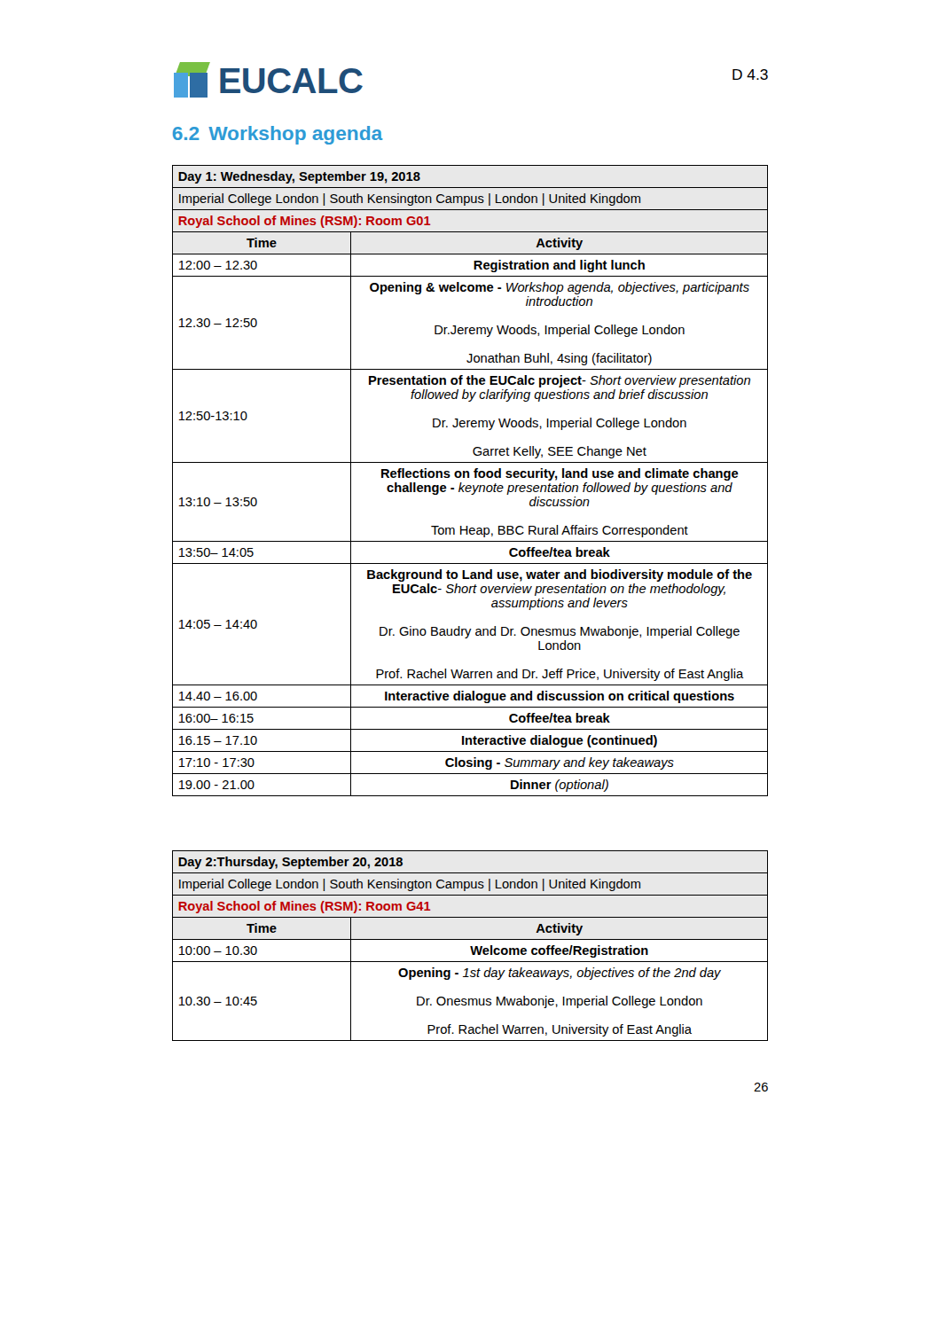EUCALC
D 4.3
6.2 Workshop agenda
| Day 1: Wednesday, September 19, 2018 |
| Imperial College London / South Kensington Campus / London / United Kingdom |
| Royal School of Mines (RSM): Room G01 |
| Time | Activity |
| 12:00 – 12.30 | Registration and light lunch |
| 12.30 – 12:50 | Opening & welcome - Workshop agenda, objectives, participants introduction Dr.Jeremy Woods, Imperial College London Jonathan Buhl, 4sing (facilitator) |
| 12:50-13:10 | Presentation of the EUCalc project - Short overview presentation followed by clarifying questions and brief discussion Dr. Jeremy Woods, Imperial College London Garret Kelly, SEE Change Net |
| 13:10 – 13:50 | Reflections on food security, land use and climate change challenge - keynote presentation followed by questions and discussion Tom Heap, BBC Rural Affairs Correspondent |
| 13:50– 14:05 | Coffee/tea break |
| 14:05 – 14:40 | Background to Land use, water and biodiversity module of the EUCalc - Short overview presentation on the methodology, assumptions and levers Dr. Gino Baudry and Dr. Onesmus Mwabonje, Imperial College London Prof. Rachel Warren and Dr. Jeff Price, University of East Anglia |
| 14.40 – 16.00 | Interactive dialogue and discussion on critical questions |
| 16:00– 16:15 | Coffee/tea break |
| 16.15 – 17.10 | Interactive dialogue (continued) |
| 17:10 - 17:30 | Closing - Summary and key takeaways |
| 19.00 - 21.00 | Dinner (optional) |
| Day 2:Thursday, September 20, 2018 |
| Imperial College London / South Kensington Campus / London / United Kingdom |
| Royal School of Mines (RSM): Room G41 |
| Time | Activity |
| 10:00 – 10.30 | Welcome coffee/Registration |
| 10.30 – 10:45 | Opening - 1st day takeaways, objectives of the 2nd day Dr. Onesmus Mwabonje, Imperial College London Prof. Rachel Warren, University of East Anglia |
26